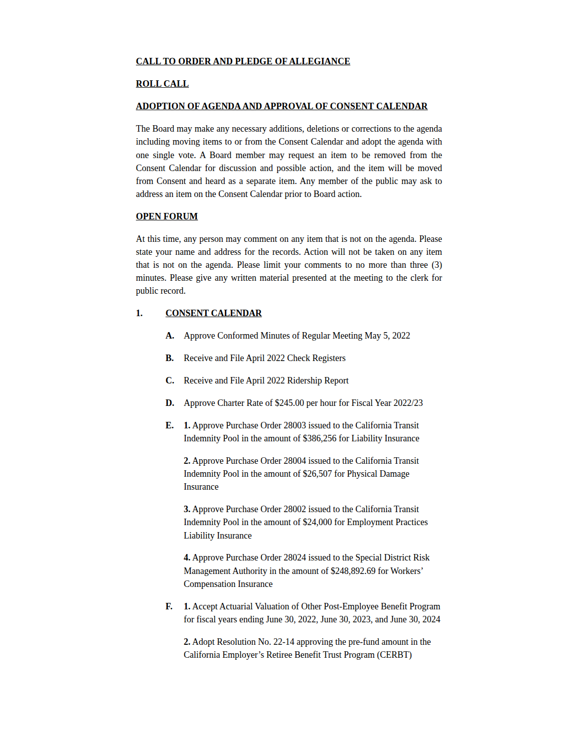CALL TO ORDER AND PLEDGE OF ALLEGIANCE
ROLL CALL
ADOPTION OF AGENDA AND APPROVAL OF CONSENT CALENDAR
The Board may make any necessary additions, deletions or corrections to the agenda including moving items to or from the Consent Calendar and adopt the agenda with one single vote. A Board member may request an item to be removed from the Consent Calendar for discussion and possible action, and the item will be moved from Consent and heard as a separate item. Any member of the public may ask to address an item on the Consent Calendar prior to Board action.
OPEN FORUM
At this time, any person may comment on any item that is not on the agenda. Please state your name and address for the records. Action will not be taken on any item that is not on the agenda. Please limit your comments to no more than three (3) minutes. Please give any written material presented at the meeting to the clerk for public record.
1.
CONSENT CALENDAR
A.
Approve Conformed Minutes of Regular Meeting May 5, 2022
B.
Receive and File April 2022 Check Registers
C.
Receive and File April 2022 Ridership Report
D.
Approve Charter Rate of $245.00 per hour for Fiscal Year 2022/23
E.
1. Approve Purchase Order 28003 issued to the California Transit Indemnity Pool in the amount of $386,256 for Liability Insurance
2. Approve Purchase Order 28004 issued to the California Transit Indemnity Pool in the amount of $26,507 for Physical Damage Insurance
3. Approve Purchase Order 28002 issued to the California Transit Indemnity Pool in the amount of $24,000 for Employment Practices Liability Insurance
4. Approve Purchase Order 28024 issued to the Special District Risk Management Authority in the amount of $248,892.69 for Workers’ Compensation Insurance
F.
1. Accept Actuarial Valuation of Other Post-Employee Benefit Program for fiscal years ending June 30, 2022, June 30, 2023, and June 30, 2024
2. Adopt Resolution No. 22-14 approving the pre-fund amount in the California Employer’s Retiree Benefit Trust Program (CERBT)